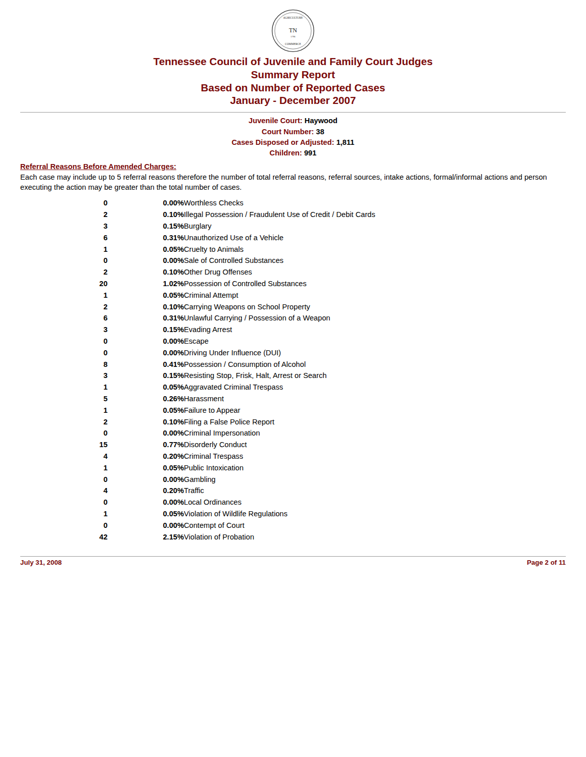Tennessee Council of Juvenile and Family Court Judges
Summary Report
Based on Number of Reported Cases
January - December 2007
Juvenile Court: Haywood
Court Number: 38
Cases Disposed or Adjusted: 1,811
Children: 991
Referral Reasons Before Amended Charges:
Each case may include up to 5 referral reasons therefore the number of total referral reasons, referral sources, intake actions, formal/informal actions and person executing the action may be greater than the total number of cases.
| 0 | 0.00% | Worthless Checks |
| 2 | 0.10% | Illegal Possession / Fraudulent Use of Credit / Debit Cards |
| 3 | 0.15% | Burglary |
| 6 | 0.31% | Unauthorized Use of a Vehicle |
| 1 | 0.05% | Cruelty to Animals |
| 0 | 0.00% | Sale of Controlled Substances |
| 2 | 0.10% | Other Drug Offenses |
| 20 | 1.02% | Possession of Controlled Substances |
| 1 | 0.05% | Criminal Attempt |
| 2 | 0.10% | Carrying Weapons on School Property |
| 6 | 0.31% | Unlawful Carrying / Possession of a Weapon |
| 3 | 0.15% | Evading Arrest |
| 0 | 0.00% | Escape |
| 0 | 0.00% | Driving Under Influence (DUI) |
| 8 | 0.41% | Possession / Consumption of Alcohol |
| 3 | 0.15% | Resisting Stop, Frisk, Halt, Arrest or Search |
| 1 | 0.05% | Aggravated Criminal Trespass |
| 5 | 0.26% | Harassment |
| 1 | 0.05% | Failure to Appear |
| 2 | 0.10% | Filing a False Police Report |
| 0 | 0.00% | Criminal Impersonation |
| 15 | 0.77% | Disorderly Conduct |
| 4 | 0.20% | Criminal Trespass |
| 1 | 0.05% | Public Intoxication |
| 0 | 0.00% | Gambling |
| 4 | 0.20% | Traffic |
| 0 | 0.00% | Local Ordinances |
| 1 | 0.05% | Violation of Wildlife Regulations |
| 0 | 0.00% | Contempt of Court |
| 42 | 2.15% | Violation of Probation |
July 31, 2008
Page 2 of 11